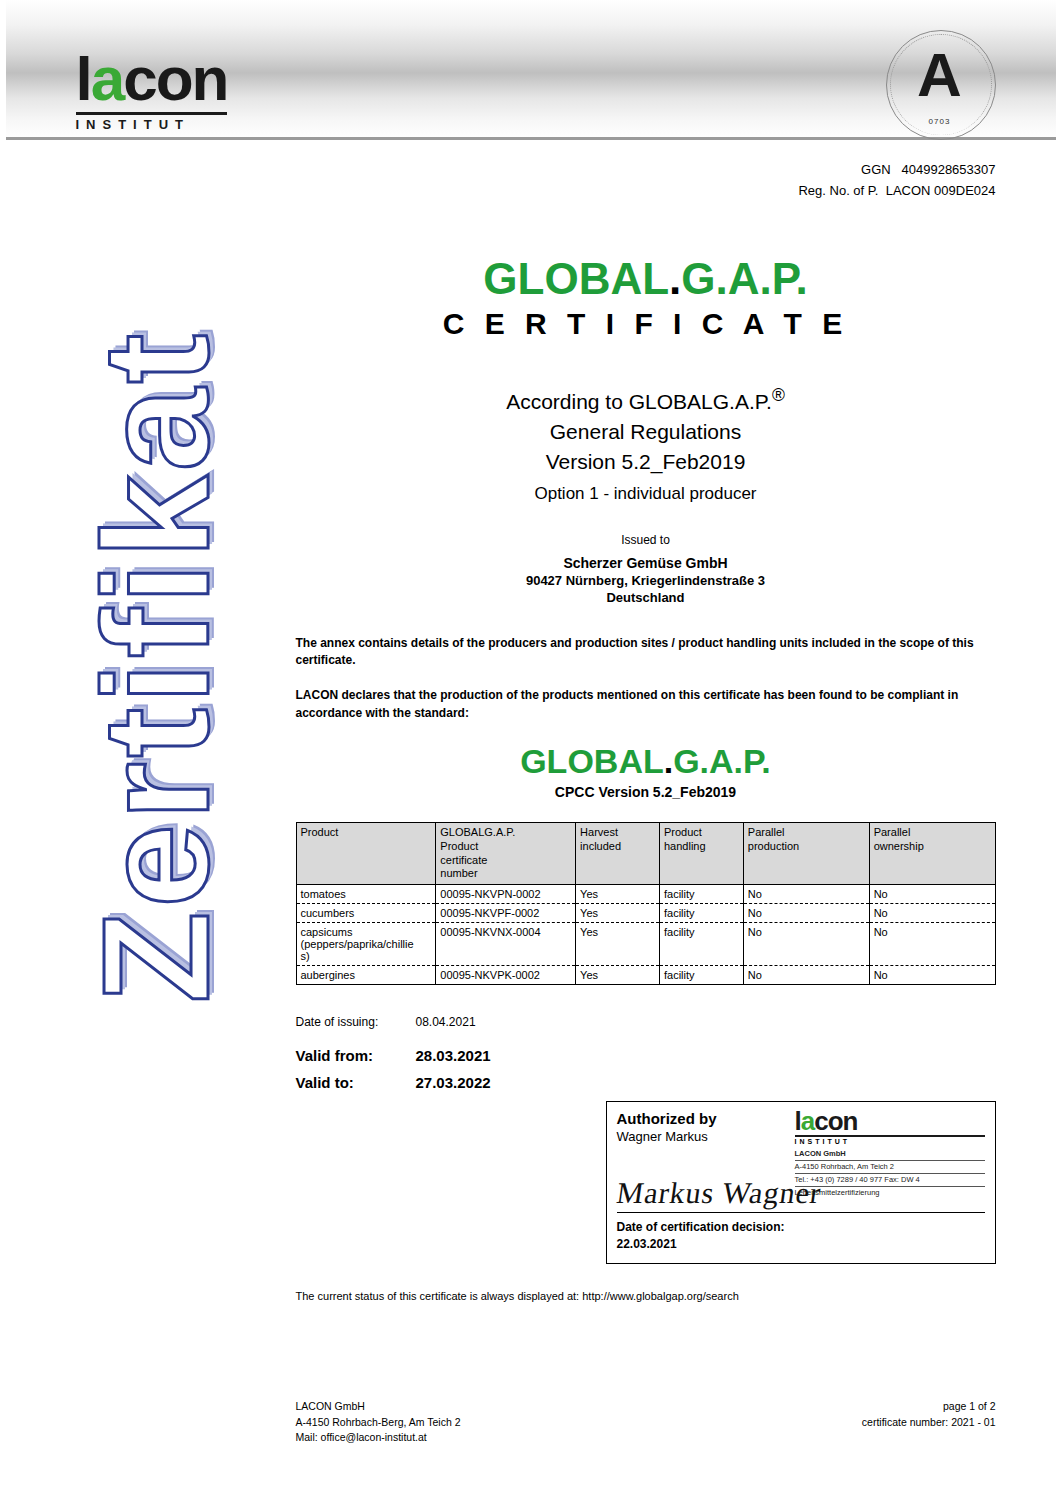lacon
INSTITUT
A
0703
Zertifikat
GGN 4049928653307
Reg. No. of P. LACON 009DE024
GLOBAL.G.A.P.
C E R T I F I C A T E
According to GLOBALG.A.P.®
General Regulations
Version 5.2_Feb2019
Option 1 - individual producer
Issued to
Scherzer Gemüse GmbH
90427 Nürnberg, Kriegerlindenstraße 3
Deutschland
The annex contains details of the producers and production sites / product handling units included in the scope of this certificate.
LACON declares that the production of the products mentioned on this certificate has been found to be compliant in accordance with the standard:
GLOBAL.G.A.P.
CPCC Version 5.2_Feb2019
| Product | GLOBALG.A.P. Product certificate number | Harvest included | Product handling | Parallel production | Parallel ownership |
| --- | --- | --- | --- | --- | --- |
| tomatoes | 00095-NKVPN-0002 | Yes | facility | No | No |
| cucumbers | 00095-NKVPF-0002 | Yes | facility | No | No |
| capsicums (peppers/paprika/chillie s) | 00095-NKVNX-0004 | Yes | facility | No | No |
| aubergines | 00095-NKVPK-0002 | Yes | facility | No | No |
Date of issuing: 08.04.2021
Valid from: 28.03.2021
Valid to: 27.03.2022
lacon
INSTITUT
LACON GmbH A-4150 Rohrbach, Am Teich 2 Tel.: +43 (0) 7289 / 40 977 Fax: DW 4 Lebensmittelzertifizierung
Authorized by
Wagner Markus
Markus Wagner
Date of certification decision:
22.03.2021
The current status of this certificate is always displayed at: http://www.globalgap.org/search
LACON GmbH
A-4150 Rohrbach-Berg, Am Teich 2
Mail: office@lacon-institut.at
page 1 of 2
certificate number: 2021 - 01